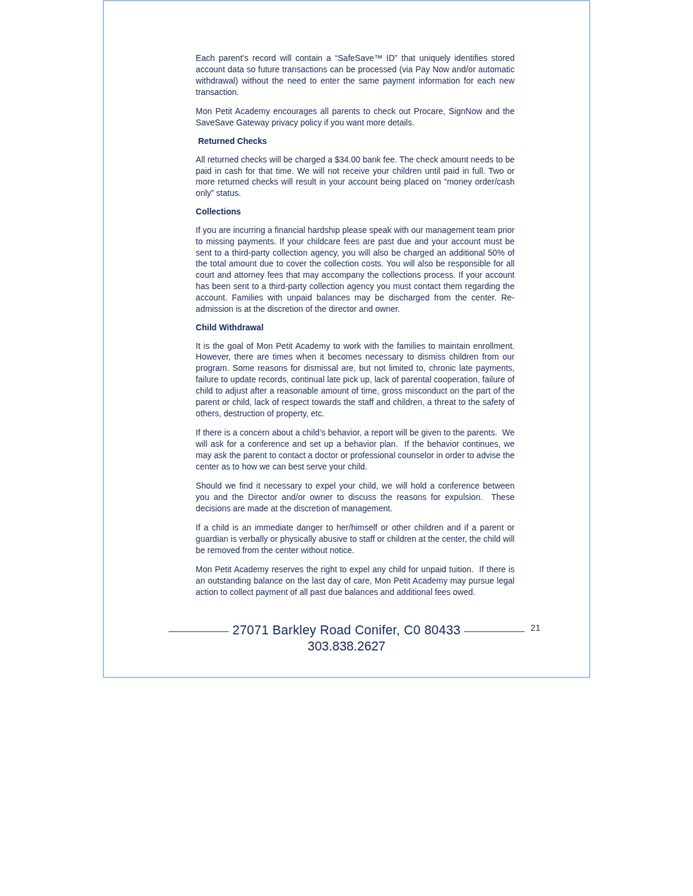Each parent’s record will contain a “SafeSave™ ID” that uniquely identifies stored account data so future transactions can be processed (via Pay Now and/or automatic withdrawal) without the need to enter the same payment information for each new transaction.
Mon Petit Academy encourages all parents to check out Procare, SignNow and the SaveSave Gateway privacy policy if you want more details.
Returned Checks
All returned checks will be charged a $34.00 bank fee. The check amount needs to be paid in cash for that time. We will not receive your children until paid in full. Two or more returned checks will result in your account being placed on “money order/cash only” status.
Collections
If you are incurring a financial hardship please speak with our management team prior to missing payments. If your childcare fees are past due and your account must be sent to a third-party collection agency, you will also be charged an additional 50% of the total amount due to cover the collection costs. You will also be responsible for all court and attorney fees that may accompany the collections process. If your account has been sent to a third-party collection agency you must contact them regarding the account. Families with unpaid balances may be discharged from the center. Re-admission is at the discretion of the director and owner.
Child Withdrawal
It is the goal of Mon Petit Academy to work with the families to maintain enrollment. However, there are times when it becomes necessary to dismiss children from our program. Some reasons for dismissal are, but not limited to, chronic late payments, failure to update records, continual late pick up, lack of parental cooperation, failure of child to adjust after a reasonable amount of time, gross misconduct on the part of the parent or child, lack of respect towards the staff and children, a threat to the safety of others, destruction of property, etc.
If there is a concern about a child’s behavior, a report will be given to the parents. We will ask for a conference and set up a behavior plan. If the behavior continues, we may ask the parent to contact a doctor or professional counselor in order to advise the center as to how we can best serve your child.
Should we find it necessary to expel your child, we will hold a conference between you and the Director and/or owner to discuss the reasons for expulsion. These decisions are made at the discretion of management.
If a child is an immediate danger to her/himself or other children and if a parent or guardian is verbally or physically abusive to staff or children at the center, the child will be removed from the center without notice.
Mon Petit Academy reserves the right to expel any child for unpaid tuition. If there is an outstanding balance on the last day of care, Mon Petit Academy may pursue legal action to collect payment of all past due balances and additional fees owed.
21
27071 Barkley Road Conifer, C0 80433
303.838.2627